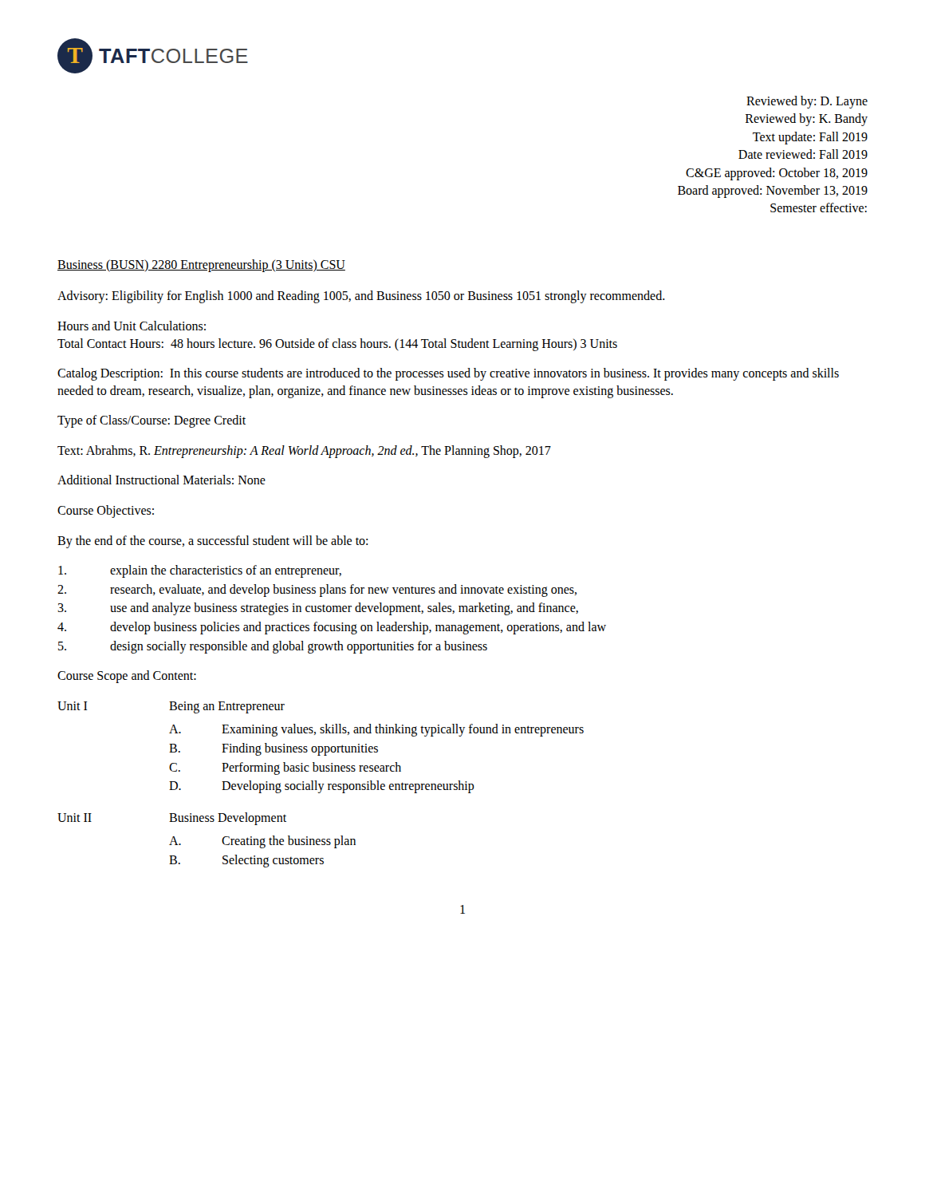T
TAFTCOLLEGE
Reviewed by: D. Layne
Reviewed by: K. Bandy
Text update: Fall 2019
Date reviewed: Fall 2019
C&GE approved: October 18, 2019
Board approved: November 13, 2019
Semester effective:
Business (BUSN) 2280 Entrepreneurship (3 Units) CSU
Advisory: Eligibility for English 1000 and Reading 1005, and Business 1050 or Business 1051 strongly recommended.
Hours and Unit Calculations:
Total Contact Hours: 48 hours lecture. 96 Outside of class hours. (144 Total Student Learning Hours) 3 Units
Catalog Description: In this course students are introduced to the processes used by creative innovators in business. It provides many concepts and skills needed to dream, research, visualize, plan, organize, and finance new businesses ideas or to improve existing businesses.
Type of Class/Course: Degree Credit
Text: Abrahms, R. Entrepreneurship: A Real World Approach, 2nd ed., The Planning Shop, 2017
Additional Instructional Materials: None
Course Objectives:
By the end of the course, a successful student will be able to:
1. explain the characteristics of an entrepreneur,
2. research, evaluate, and develop business plans for new ventures and innovate existing ones,
3. use and analyze business strategies in customer development, sales, marketing, and finance,
4. develop business policies and practices focusing on leadership, management, operations, and law
5. design socially responsible and global growth opportunities for a business
Course Scope and Content:
| Unit I | Being an Entrepreneur |
A. Examining values, skills, and thinking typically found in entrepreneurs
B. Finding business opportunities
C. Performing basic business research
D. Developing socially responsible entrepreneurship
| Unit II | Business Development |
A. Creating the business plan
B. Selecting customers
1